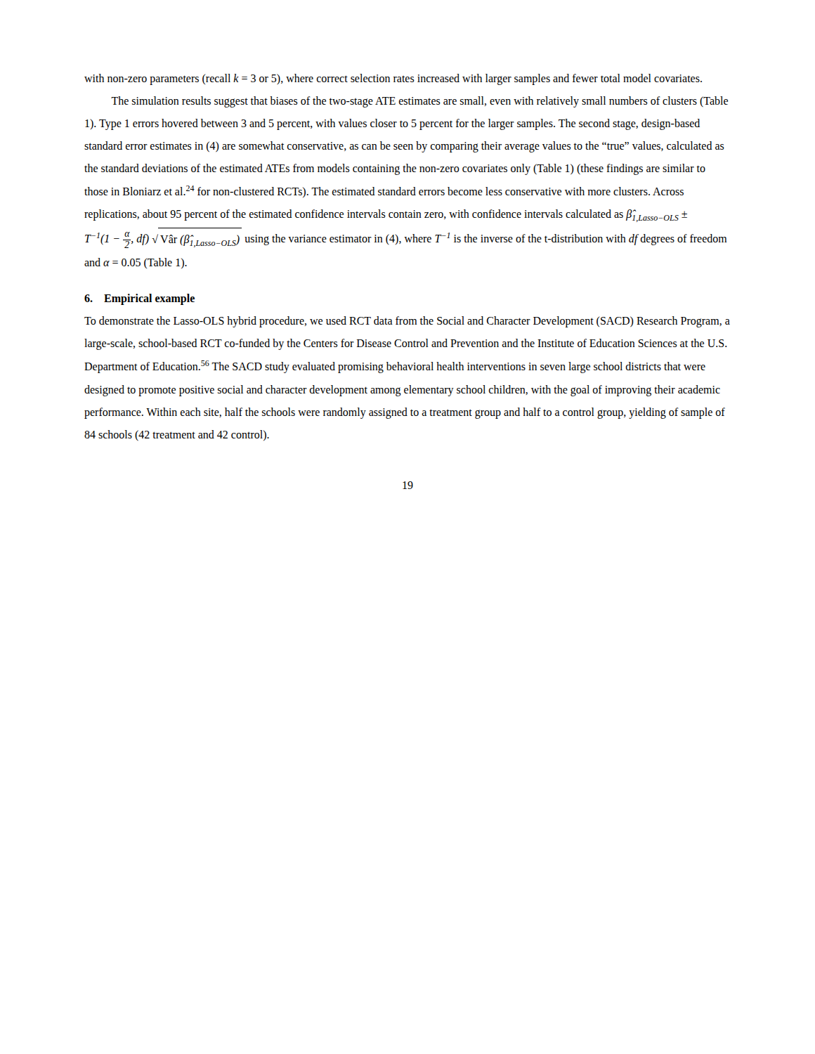with non-zero parameters (recall k = 3 or 5), where correct selection rates increased with larger samples and fewer total model covariates.
The simulation results suggest that biases of the two-stage ATE estimates are small, even with relatively small numbers of clusters (Table 1). Type 1 errors hovered between 3 and 5 percent, with values closer to 5 percent for the larger samples. The second stage, design-based standard error estimates in (4) are somewhat conservative, as can be seen by comparing their average values to the “true” values, calculated as the standard deviations of the estimated ATEs from models containing the non-zero covariates only (Table 1) (these findings are similar to those in Bloniarz et al.24 for non-clustered RCTs). The estimated standard errors become less conservative with more clusters. Across replications, about 95 percent of the estimated confidence intervals contain zero, with confidence intervals calculated as β̂1,Lasso−OLS ±
T−1(1 − α 2, df) √Vâr (β̂1,Lasso−OLS) using the variance estimator in (4), where T−1 is the inverse of the t-distribution with df degrees of freedom and α = 0.05 (Table 1).
6. Empirical example
To demonstrate the Lasso-OLS hybrid procedure, we used RCT data from the Social and Character Development (SACD) Research Program, a large-scale, school-based RCT co-funded by the Centers for Disease Control and Prevention and the Institute of Education Sciences at the U.S. Department of Education.56 The SACD study evaluated promising behavioral health interventions in seven large school districts that were designed to promote positive social and character development among elementary school children, with the goal of improving their academic performance. Within each site, half the schools were randomly assigned to a treatment group and half to a control group, yielding of sample of 84 schools (42 treatment and 42 control).
19